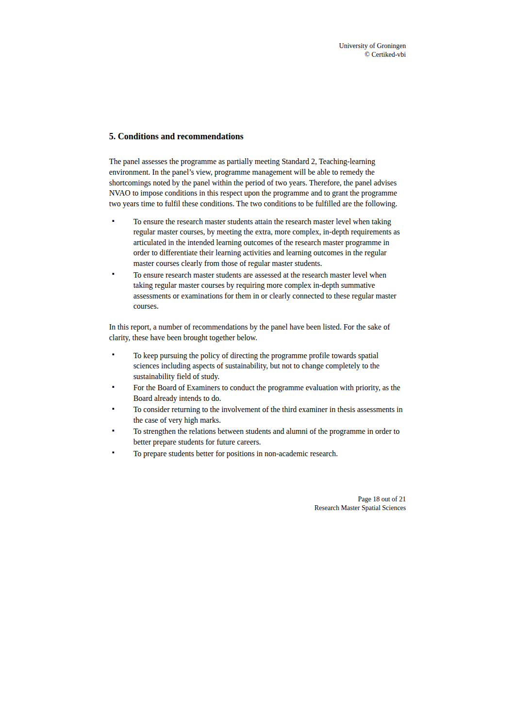University of Groningen
© Certiked-vbi
5. Conditions and recommendations
The panel assesses the programme as partially meeting Standard 2, Teaching-learning environment. In the panel’s view, programme management will be able to remedy the shortcomings noted by the panel within the period of two years. Therefore, the panel advises NVAO to impose conditions in this respect upon the programme and to grant the programme two years time to fulfil these conditions. The two conditions to be fulfilled are the following.
To ensure the research master students attain the research master level when taking regular master courses, by meeting the extra, more complex, in-depth requirements as articulated in the intended learning outcomes of the research master programme in order to differentiate their learning activities and learning outcomes in the regular master courses clearly from those of regular master students.
To ensure research master students are assessed at the research master level when taking regular master courses by requiring more complex in-depth summative assessments or examinations for them in or clearly connected to these regular master courses.
In this report, a number of recommendations by the panel have been listed. For the sake of clarity, these have been brought together below.
To keep pursuing the policy of directing the programme profile towards spatial sciences including aspects of sustainability, but not to change completely to the sustainability field of study.
For the Board of Examiners to conduct the programme evaluation with priority, as the Board already intends to do.
To consider returning to the involvement of the third examiner in thesis assessments in the case of very high marks.
To strengthen the relations between students and alumni of the programme in order to better prepare students for future careers.
To prepare students better for positions in non-academic research.
Page 18 out of 21
Research Master Spatial Sciences